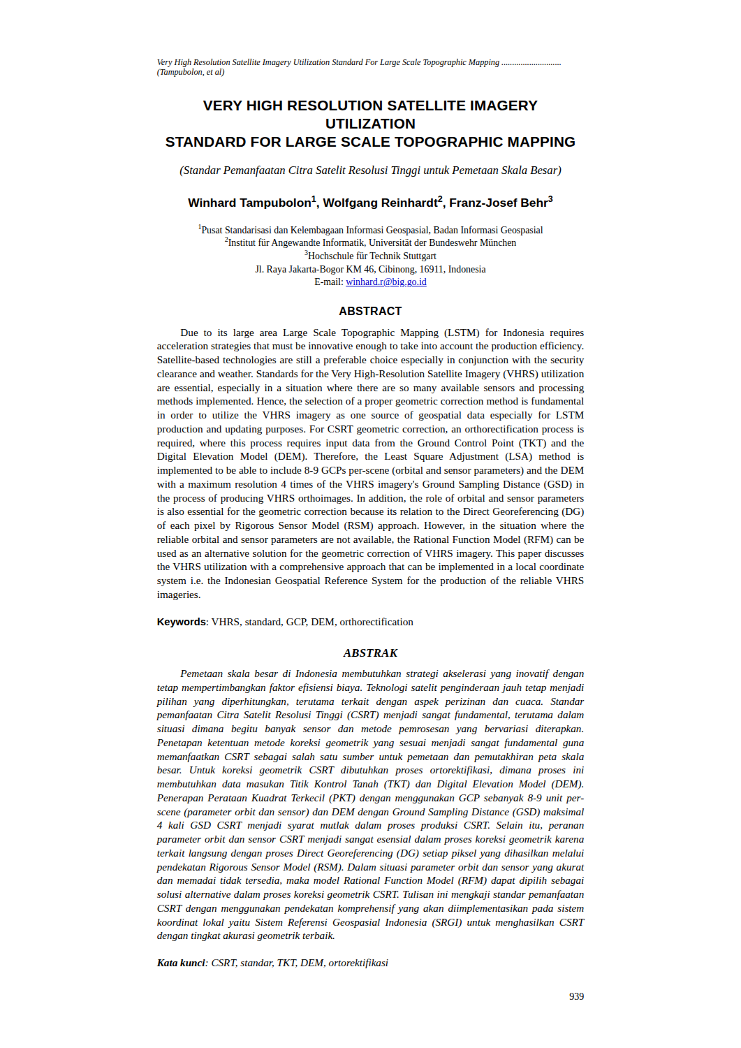Very High Resolution Satellite Imagery Utilization Standard For Large Scale Topographic Mapping ............................(Tampubolon, et al)
Very High Resolution Satellite Imagery Utilization
Standard for Large Scale Topographic Mapping
(Standar Pemanfaatan Citra Satelit Resolusi Tinggi untuk Pemetaan Skala Besar)
Winhard Tampubolon1, Wolfgang Reinhardt2, Franz-Josef Behr3
1Pusat Standarisasi dan Kelembagaan Informasi Geospasial, Badan Informasi Geospasial
2Institut für Angewandte Informatik, Universität der Bundeswehr München
3Hochschule für Technik Stuttgart
Jl. Raya Jakarta-Bogor KM 46, Cibinong, 16911, Indonesia
E-mail: winhard.r@big.go.id
ABSTRACT
Due to its large area Large Scale Topographic Mapping (LSTM) for Indonesia requires acceleration strategies that must be innovative enough to take into account the production efficiency. Satellite-based technologies are still a preferable choice especially in conjunction with the security clearance and weather. Standards for the Very High-Resolution Satellite Imagery (VHRS) utilization are essential, especially in a situation where there are so many available sensors and processing methods implemented. Hence, the selection of a proper geometric correction method is fundamental in order to utilize the VHRS imagery as one source of geospatial data especially for LSTM production and updating purposes. For CSRT geometric correction, an orthorectification process is required, where this process requires input data from the Ground Control Point (TKT) and the Digital Elevation Model (DEM). Therefore, the Least Square Adjustment (LSA) method is implemented to be able to include 8-9 GCPs per-scene (orbital and sensor parameters) and the DEM with a maximum resolution 4 times of the VHRS imagery's Ground Sampling Distance (GSD) in the process of producing VHRS orthoimages. In addition, the role of orbital and sensor parameters is also essential for the geometric correction because its relation to the Direct Georeferencing (DG) of each pixel by Rigorous Sensor Model (RSM) approach. However, in the situation where the reliable orbital and sensor parameters are not available, the Rational Function Model (RFM) can be used as an alternative solution for the geometric correction of VHRS imagery. This paper discusses the VHRS utilization with a comprehensive approach that can be implemented in a local coordinate system i.e. the Indonesian Geospatial Reference System for the production of the reliable VHRS imageries.
Keywords: VHRS, standard, GCP, DEM, orthorectification
ABSTRAK
Pemetaan skala besar di Indonesia membutuhkan strategi akselerasi yang inovatif dengan tetap mempertimbangkan faktor efisiensi biaya. Teknologi satelit penginderaan jauh tetap menjadi pilihan yang diperhitungkan, terutama terkait dengan aspek perizinan dan cuaca. Standar pemanfaatan Citra Satelit Resolusi Tinggi (CSRT) menjadi sangat fundamental, terutama dalam situasi dimana begitu banyak sensor dan metode pemrosesan yang bervariasi diterapkan. Penetapan ketentuan metode koreksi geometrik yang sesuai menjadi sangat fundamental guna memanfaatkan CSRT sebagai salah satu sumber untuk pemetaan dan pemutakhiran peta skala besar. Untuk koreksi geometrik CSRT dibutuhkan proses ortorektifikasi, dimana proses ini membutuhkan data masukan Titik Kontrol Tanah (TKT) dan Digital Elevation Model (DEM). Penerapan Perataan Kuadrat Terkecil (PKT) dengan menggunakan GCP sebanyak 8-9 unit per-scene (parameter orbit dan sensor) dan DEM dengan Ground Sampling Distance (GSD) maksimal 4 kali GSD CSRT menjadi syarat mutlak dalam proses produksi CSRT. Selain itu, peranan parameter orbit dan sensor CSRT menjadi sangat esensial dalam proses koreksi geometrik karena terkait langsung dengan proses Direct Georeferencing (DG) setiap piksel yang dihasilkan melalui pendekatan Rigorous Sensor Model (RSM). Dalam situasi parameter orbit dan sensor yang akurat dan memadai tidak tersedia, maka model Rational Function Model (RFM) dapat dipilih sebagai solusi alternative dalam proses koreksi geometrik CSRT. Tulisan ini mengkaji standar pemanfaatan CSRT dengan menggunakan pendekatan komprehensif yang akan diimplementasikan pada sistem koordinat lokal yaitu Sistem Referensi Geospasial Indonesia (SRGI) untuk menghasilkan CSRT dengan tingkat akurasi geometrik terbaik.
Kata kunci: CSRT, standar, TKT, DEM, ortorektifikasi
939